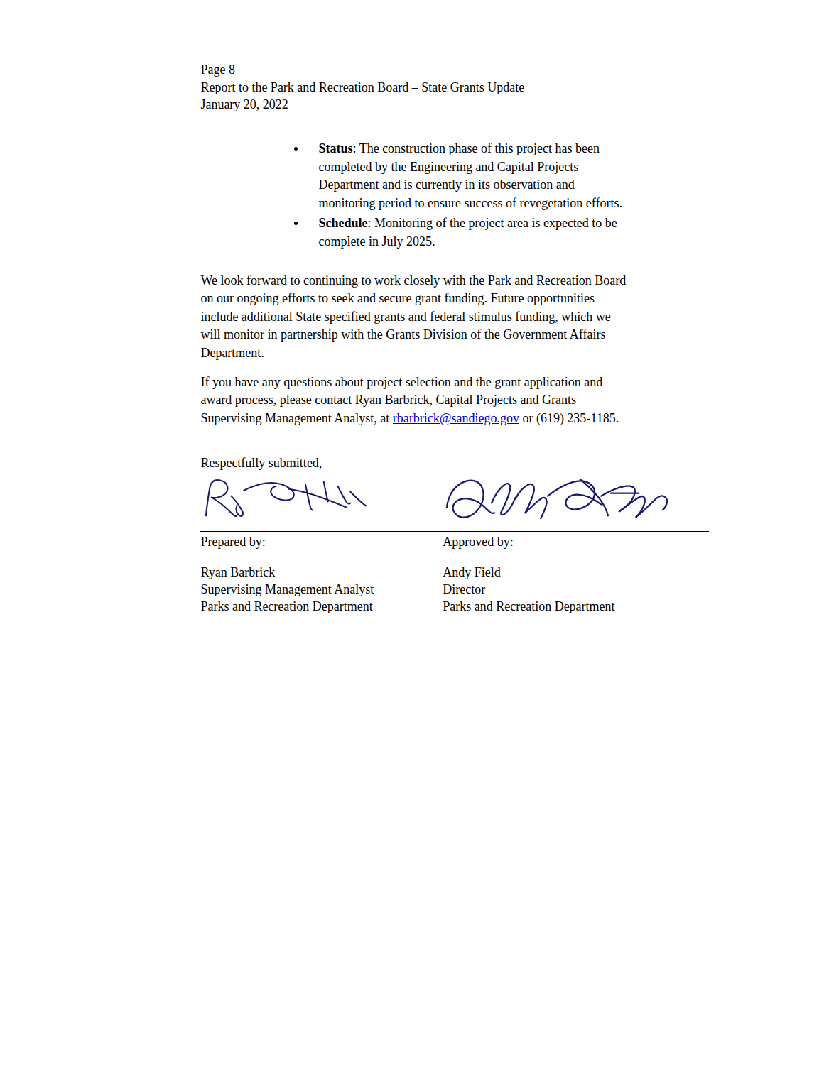Page 8
Report to the Park and Recreation Board – State Grants Update
January 20, 2022
Status: The construction phase of this project has been completed by the Engineering and Capital Projects Department and is currently in its observation and monitoring period to ensure success of revegetation efforts.
Schedule: Monitoring of the project area is expected to be complete in July 2025.
We look forward to continuing to work closely with the Park and Recreation Board on our ongoing efforts to seek and secure grant funding. Future opportunities include additional State specified grants and federal stimulus funding, which we will monitor in partnership with the Grants Division of the Government Affairs Department.
If you have any questions about project selection and the grant application and award process, please contact Ryan Barbrick, Capital Projects and Grants Supervising Management Analyst, at rbarbrick@sandiego.gov or (619) 235-1185.
Respectfully submitted,
| Prepared by: Ryan Barbrick Supervising Management Analyst Parks and Recreation Department | Approved by: Andy Field Director Parks and Recreation Department |